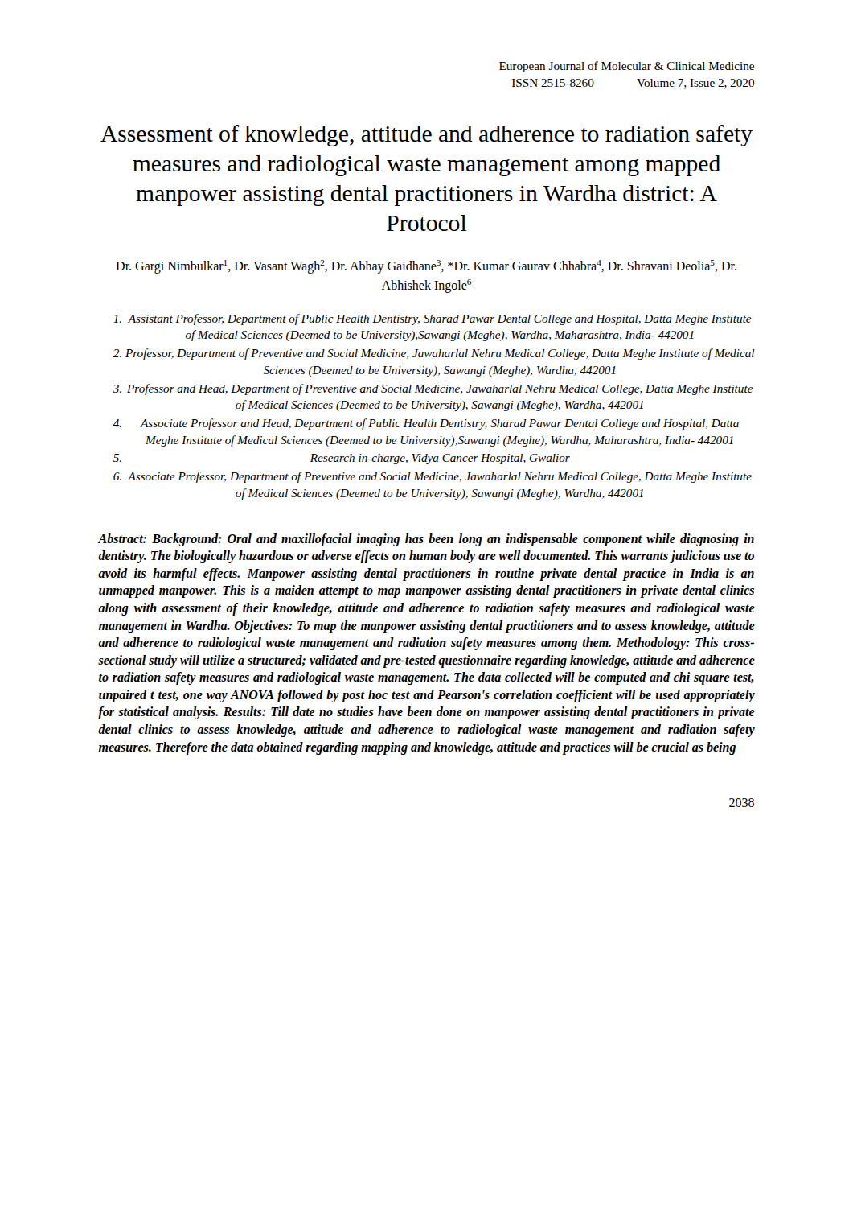European Journal of Molecular & Clinical Medicine ISSN 2515-8260Volume 7, Issue 2, 2020
Assessment of knowledge, attitude and adherence to radiation safety measures and radiological waste management among mapped manpower assisting dental practitioners in Wardha district: A Protocol
Dr. Gargi Nimbulkar1, Dr. Vasant Wagh2, Dr. Abhay Gaidhane3, *Dr. Kumar Gaurav Chhabra4, Dr. Shravani Deolia5, Dr. Abhishek Ingole6
Assistant Professor, Department of Public Health Dentistry, Sharad Pawar Dental College and Hospital, Datta Meghe Institute of Medical Sciences (Deemed to be University),Sawangi (Meghe), Wardha, Maharashtra, India- 442001
Professor, Department of Preventive and Social Medicine, Jawaharlal Nehru Medical College, Datta Meghe Institute of Medical Sciences (Deemed to be University), Sawangi (Meghe), Wardha, 442001
Professor and Head, Department of Preventive and Social Medicine, Jawaharlal Nehru Medical College, Datta Meghe Institute of Medical Sciences (Deemed to be University), Sawangi (Meghe), Wardha, 442001
Associate Professor and Head, Department of Public Health Dentistry, Sharad Pawar Dental College and Hospital, Datta Meghe Institute of Medical Sciences (Deemed to be University),Sawangi (Meghe), Wardha, Maharashtra, India- 442001
Research in-charge, Vidya Cancer Hospital, Gwalior
Associate Professor, Department of Preventive and Social Medicine, Jawaharlal Nehru Medical College, Datta Meghe Institute of Medical Sciences (Deemed to be University), Sawangi (Meghe), Wardha, 442001
Abstract: Background: Oral and maxillofacial imaging has been long an indispensable component while diagnosing in dentistry. The biologically hazardous or adverse effects on human body are well documented. This warrants judicious use to avoid its harmful effects. Manpower assisting dental practitioners in routine private dental practice in India is an unmapped manpower. This is a maiden attempt to map manpower assisting dental practitioners in private dental clinics along with assessment of their knowledge, attitude and adherence to radiation safety measures and radiological waste management in Wardha. Objectives: To map the manpower assisting dental practitioners and to assess knowledge, attitude and adherence to radiological waste management and radiation safety measures among them. Methodology: This cross-sectional study will utilize a structured; validated and pre-tested questionnaire regarding knowledge, attitude and adherence to radiation safety measures and radiological waste management. The data collected will be computed and chi square test, unpaired t test, one way ANOVA followed by post hoc test and Pearson's correlation coefficient will be used appropriately for statistical analysis. Results: Till date no studies have been done on manpower assisting dental practitioners in private dental clinics to assess knowledge, attitude and adherence to radiological waste management and radiation safety measures. Therefore the data obtained regarding mapping and knowledge, attitude and practices will be crucial as being
2038